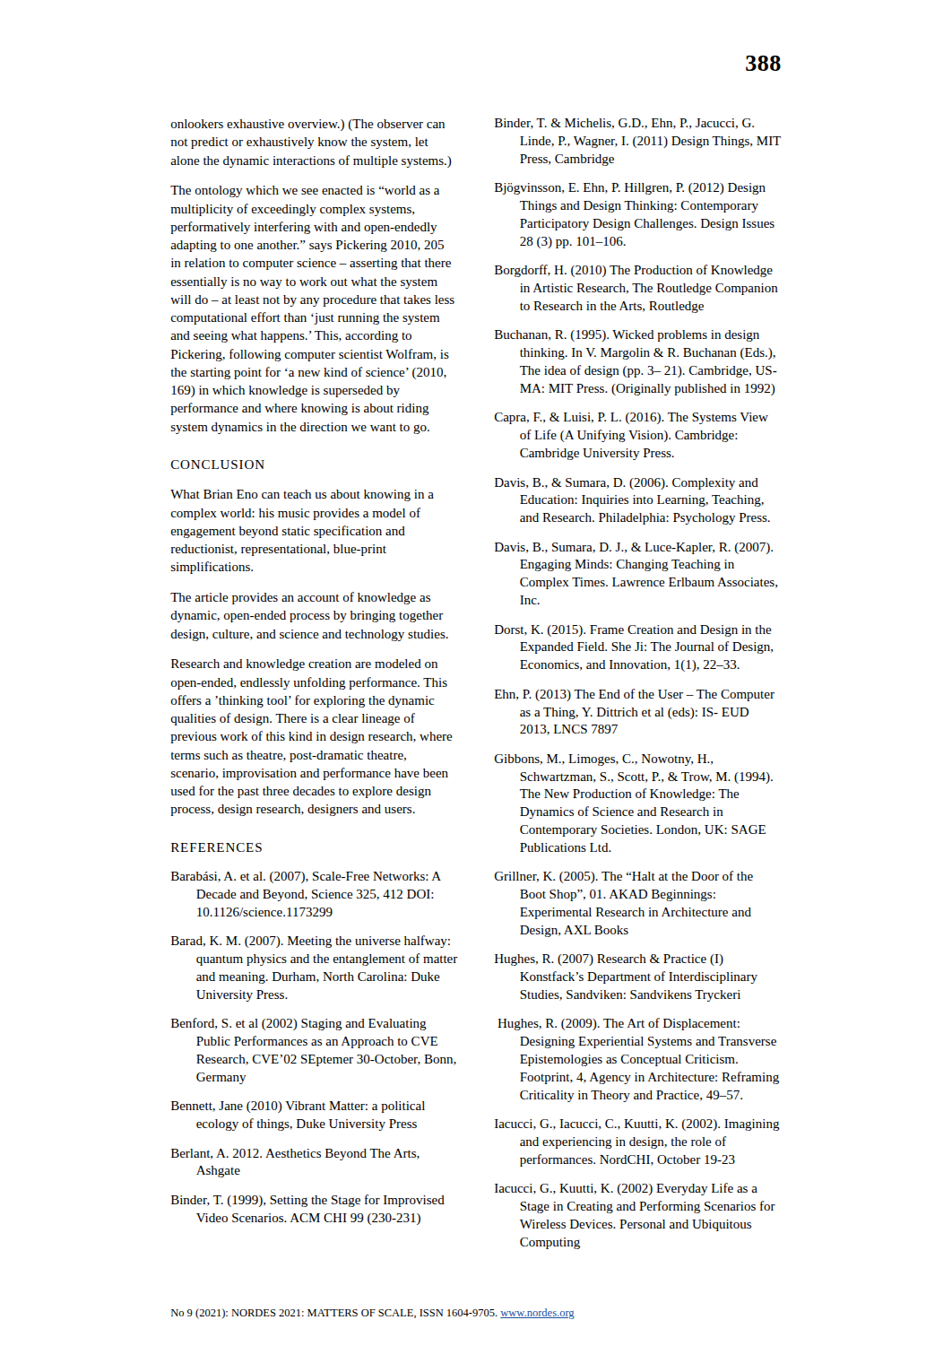388
onlookers exhaustive overview.) (The observer can not predict or exhaustively know the system, let alone the dynamic interactions of multiple systems.)
The ontology which we see enacted is “world as a multiplicity of exceedingly complex systems, performatively interfering with and open-endedly adapting to one another.” says Pickering 2010, 205 in relation to computer science – asserting that there essentially is no way to work out what the system will do – at least not by any procedure that takes less computational effort than ‘just running the system and seeing what happens.’ This, according to Pickering, following computer scientist Wolfram, is the starting point for ‘a new kind of science’ (2010, 169) in which knowledge is superseded by performance and where knowing is about riding system dynamics in the direction we want to go.
Conclusion
What Brian Eno can teach us about knowing in a complex world: his music provides a model of engagement beyond static specification and reductionist, representational, blue-print simplifications.
The article provides an account of knowledge as dynamic, open-ended process by bringing together design, culture, and science and technology studies.
Research and knowledge creation are modeled on open-ended, endlessly unfolding performance. This offers a ’thinking tool’ for exploring the dynamic qualities of design. There is a clear lineage of previous work of this kind in design research, where terms such as theatre, post-dramatic theatre, scenario, improvisation and performance have been used for the past three decades to explore design process, design research, designers and users.
References
Barabási, A. et al. (2007), Scale-Free Networks: A Decade and Beyond, Science 325, 412 DOI: 10.1126/science.1173299
Barad, K. M. (2007). Meeting the universe halfway: quantum physics and the entanglement of matter and meaning. Durham, North Carolina: Duke University Press.
Benford, S. et al (2002) Staging and Evaluating Public Performances as an Approach to CVE Research, CVE’02 SEptemer 30-October, Bonn, Germany
Bennett, Jane (2010) Vibrant Matter: a political ecology of things, Duke University Press
Berlant, A. 2012. Aesthetics Beyond The Arts, Ashgate
Binder, T. (1999), Setting the Stage for Improvised Video Scenarios. ACM CHI 99 (230-231)
Binder, T. & Michelis, G.D., Ehn, P., Jacucci, G. Linde, P., Wagner, I. (2011) Design Things, MIT Press, Cambridge
Bjögvinsson, E. Ehn, P. Hillgren, P. (2012) Design Things and Design Thinking: Contemporary Participatory Design Challenges. Design Issues 28 (3) pp. 101–106.
Borgdorff, H. (2010) The Production of Knowledge in Artistic Research, The Routledge Companion to Research in the Arts, Routledge
Buchanan, R. (1995). Wicked problems in design thinking. In V. Margolin & R. Buchanan (Eds.), The idea of design (pp. 3– 21). Cambridge, US-MA: MIT Press. (Originally published in 1992)
Capra, F., & Luisi, P. L. (2016). The Systems View of Life (A Unifying Vision). Cambridge: Cambridge University Press.
Davis, B., & Sumara, D. (2006). Complexity and Education: Inquiries into Learning, Teaching, and Research. Philadelphia: Psychology Press.
Davis, B., Sumara, D. J., & Luce-Kapler, R. (2007). Engaging Minds: Changing Teaching in Complex Times. Lawrence Erlbaum Associates, Inc.
Dorst, K. (2015). Frame Creation and Design in the Expanded Field. She Ji: The Journal of Design, Economics, and Innovation, 1(1), 22–33.
Ehn, P. (2013) The End of the User – The Computer as a Thing, Y. Dittrich et al (eds): IS- EUD 2013, LNCS 7897
Gibbons, M., Limoges, C., Nowotny, H., Schwartzman, S., Scott, P., & Trow, M. (1994). The New Production of Knowledge: The Dynamics of Science and Research in Contemporary Societies. London, UK: SAGE Publications Ltd.
Grillner, K. (2005). The “Halt at the Door of the Boot Shop”, 01. AKAD Beginnings: Experimental Research in Architecture and Design, AXL Books
Hughes, R. (2007) Research & Practice (I) Konstfack’s Department of Interdisciplinary Studies, Sandviken: Sandvikens Tryckeri
Hughes, R. (2009). The Art of Displacement: Designing Experiential Systems and Transverse Epistemologies as Conceptual Criticism. Footprint, 4, Agency in Architecture: Reframing Criticality in Theory and Practice, 49–57.
Iacucci, G., Iacucci, C., Kuutti, K. (2002). Imagining and experiencing in design, the role of performances. NordCHI, October 19-23
Iacucci, G., Kuutti, K. (2002) Everyday Life as a Stage in Creating and Performing Scenarios for Wireless Devices. Personal and Ubiquitous Computing
No 9 (2021): NORDES 2021: MATTERS OF SCALE, ISSN 1604-9705. www.nordes.org